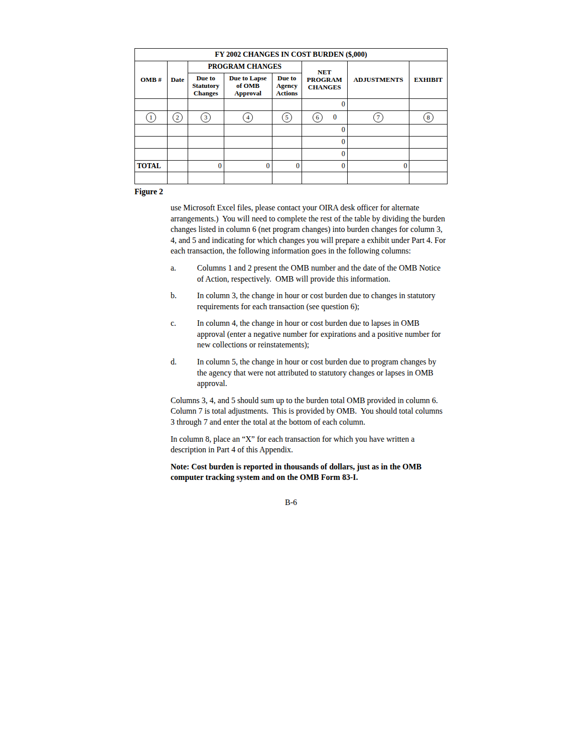| FY 2002 CHANGES IN COST BURDEN ($,000) |
| OMB # | Date | PROGRAM CHANGES | NET PROGRAM CHANGES | ADJUSTMENTS | EXHIBIT |
| Due to Statutory Changes | Due to Lapse of OMB Approval | Due to Agency Actions |
| | | | | | 0 | | |
| 1 | 2 | 3 | 4 | 5 | 6 0 | 7 | 8 |
| | | | | | 0 | | |
| | | | | | 0 | | |
| | | | | | 0 | | |
| TOTAL | | 0 | 0 | 0 | 0 | 0 | |
Figure 2
use Microsoft Excel files, please contact your OIRA desk officer for alternate arrangements.) You will need to complete the rest of the table by dividing the burden changes listed in column 6 (net program changes) into burden changes for column 3, 4, and 5 and indicating for which changes you will prepare a exhibit under Part 4. For each transaction, the following information goes in the following columns:
a.
Columns 1 and 2 present the OMB number and the date of the OMB Notice of Action, respectively. OMB will provide this information.
b.
In column 3, the change in hour or cost burden due to changes in statutory requirements for each transaction (see question 6);
c.
In column 4, the change in hour or cost burden due to lapses in OMB approval (enter a negative number for expirations and a positive number for new collections or reinstatements);
d.
In column 5, the change in hour or cost burden due to program changes by the agency that were not attributed to statutory changes or lapses in OMB approval.
Columns 3, 4, and 5 should sum up to the burden total OMB provided in column 6. Column 7 is total adjustments. This is provided by OMB. You should total columns 3 through 7 and enter the total at the bottom of each column.
In column 8, place an “X” for each transaction for which you have written a description in Part 4 of this Appendix.
Note: Cost burden is reported in thousands of dollars, just as in the OMB computer tracking system and on the OMB Form 83-I.
B-6